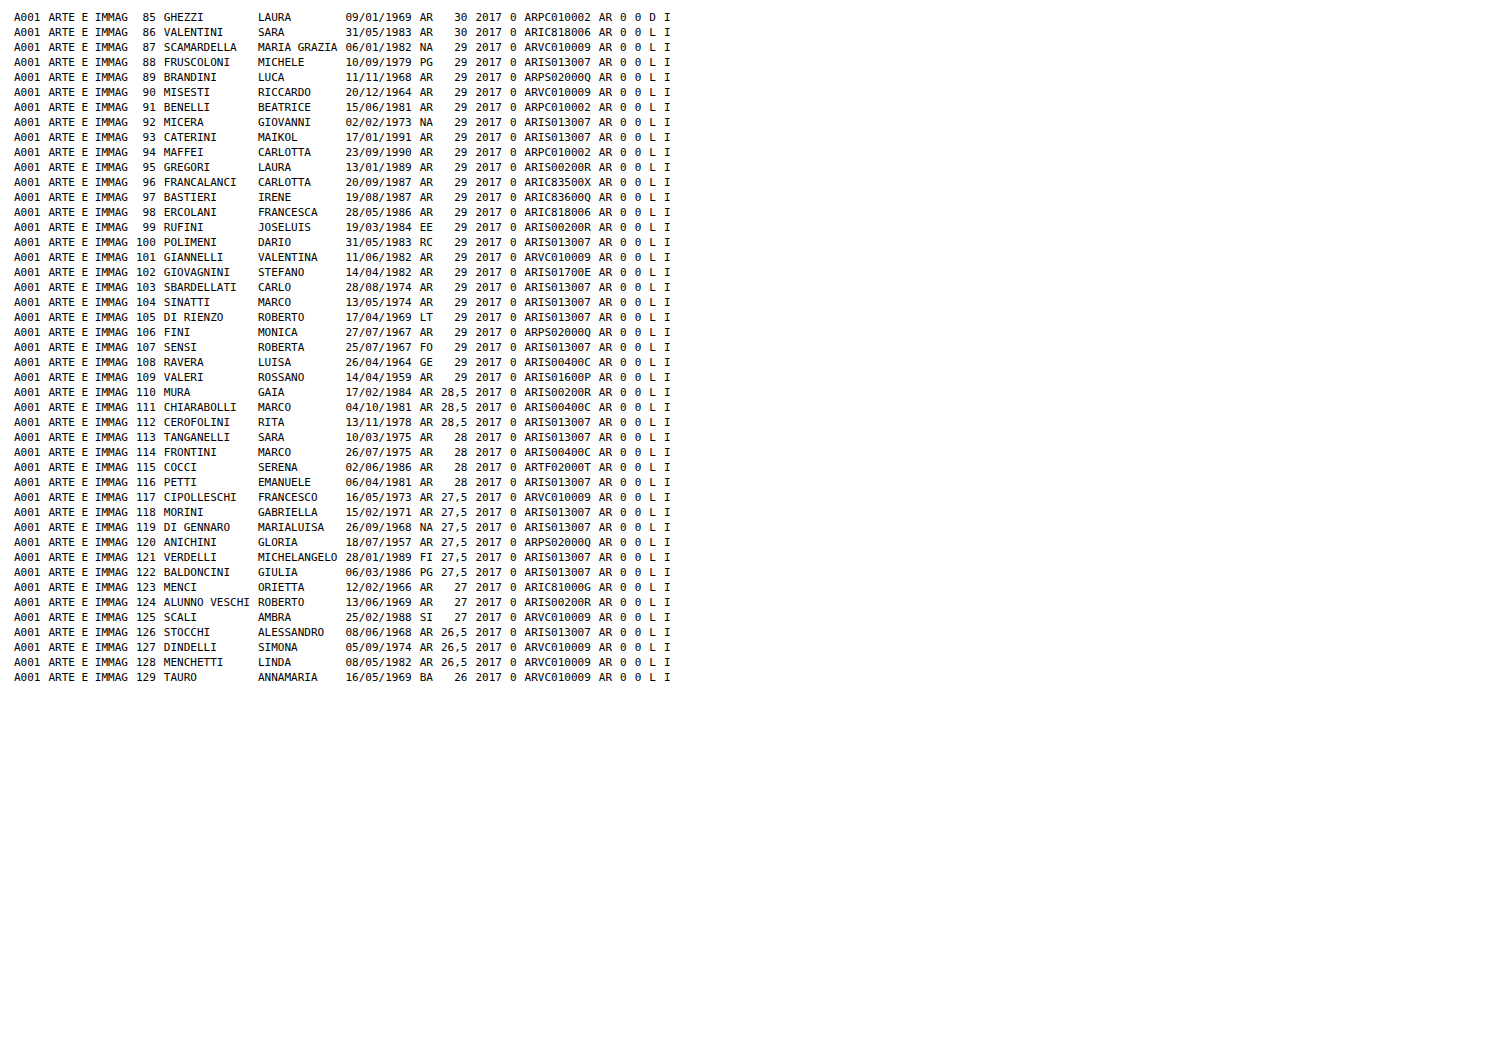| A001 | ARTE E IMMAG | 85 | GHEZZI | LAURA | 09/01/1969 | AR | 30 | 2017 | 0 | ARPC010002 | AR | 0 | 0 | D | I |
| A001 | ARTE E IMMAG | 86 | VALENTINI | SARA | 31/05/1983 | AR | 30 | 2017 | 0 | ARIC818006 | AR | 0 | 0 | L | I |
| A001 | ARTE E IMMAG | 87 | SCAMARDELLA | MARIA GRAZIA | 06/01/1982 | NA | 29 | 2017 | 0 | ARVC010009 | AR | 0 | 0 | L | I |
| A001 | ARTE E IMMAG | 88 | FRUSCOLONI | MICHELE | 10/09/1979 | PG | 29 | 2017 | 0 | ARIS013007 | AR | 0 | 0 | L | I |
| A001 | ARTE E IMMAG | 89 | BRANDINI | LUCA | 11/11/1968 | AR | 29 | 2017 | 0 | ARPS02000Q | AR | 0 | 0 | L | I |
| A001 | ARTE E IMMAG | 90 | MISESTI | RICCARDO | 20/12/1964 | AR | 29 | 2017 | 0 | ARVC010009 | AR | 0 | 0 | L | I |
| A001 | ARTE E IMMAG | 91 | BENELLI | BEATRICE | 15/06/1981 | AR | 29 | 2017 | 0 | ARPC010002 | AR | 0 | 0 | L | I |
| A001 | ARTE E IMMAG | 92 | MICERA | GIOVANNI | 02/02/1973 | NA | 29 | 2017 | 0 | ARIS013007 | AR | 0 | 0 | L | I |
| A001 | ARTE E IMMAG | 93 | CATERINI | MAIKOL | 17/01/1991 | AR | 29 | 2017 | 0 | ARIS013007 | AR | 0 | 0 | L | I |
| A001 | ARTE E IMMAG | 94 | MAFFEI | CARLOTTA | 23/09/1990 | AR | 29 | 2017 | 0 | ARPC010002 | AR | 0 | 0 | L | I |
| A001 | ARTE E IMMAG | 95 | GREGORI | LAURA | 13/01/1989 | AR | 29 | 2017 | 0 | ARIS00200R | AR | 0 | 0 | L | I |
| A001 | ARTE E IMMAG | 96 | FRANCALANCI | CARLOTTA | 20/09/1987 | AR | 29 | 2017 | 0 | ARIC83500X | AR | 0 | 0 | L | I |
| A001 | ARTE E IMMAG | 97 | BASTIERI | IRENE | 19/08/1987 | AR | 29 | 2017 | 0 | ARIC83600Q | AR | 0 | 0 | L | I |
| A001 | ARTE E IMMAG | 98 | ERCOLANI | FRANCESCA | 28/05/1986 | AR | 29 | 2017 | 0 | ARIC818006 | AR | 0 | 0 | L | I |
| A001 | ARTE E IMMAG | 99 | RUFINI | JOSELUIS | 19/03/1984 | EE | 29 | 2017 | 0 | ARIS00200R | AR | 0 | 0 | L | I |
| A001 | ARTE E IMMAG | 100 | POLIMENI | DARIO | 31/05/1983 | RC | 29 | 2017 | 0 | ARIS013007 | AR | 0 | 0 | L | I |
| A001 | ARTE E IMMAG | 101 | GIANNELLI | VALENTINA | 11/06/1982 | AR | 29 | 2017 | 0 | ARVC010009 | AR | 0 | 0 | L | I |
| A001 | ARTE E IMMAG | 102 | GIOVAGNINI | STEFANO | 14/04/1982 | AR | 29 | 2017 | 0 | ARIS01700E | AR | 0 | 0 | L | I |
| A001 | ARTE E IMMAG | 103 | SBARDELLATI | CARLO | 28/08/1974 | AR | 29 | 2017 | 0 | ARIS013007 | AR | 0 | 0 | L | I |
| A001 | ARTE E IMMAG | 104 | SINATTI | MARCO | 13/05/1974 | AR | 29 | 2017 | 0 | ARIS013007 | AR | 0 | 0 | L | I |
| A001 | ARTE E IMMAG | 105 | DI RIENZO | ROBERTO | 17/04/1969 | LT | 29 | 2017 | 0 | ARIS013007 | AR | 0 | 0 | L | I |
| A001 | ARTE E IMMAG | 106 | FINI | MONICA | 27/07/1967 | AR | 29 | 2017 | 0 | ARPS02000Q | AR | 0 | 0 | L | I |
| A001 | ARTE E IMMAG | 107 | SENSI | ROBERTA | 25/07/1967 | FO | 29 | 2017 | 0 | ARIS013007 | AR | 0 | 0 | L | I |
| A001 | ARTE E IMMAG | 108 | RAVERA | LUISA | 26/04/1964 | GE | 29 | 2017 | 0 | ARIS00400C | AR | 0 | 0 | L | I |
| A001 | ARTE E IMMAG | 109 | VALERI | ROSSANO | 14/04/1959 | AR | 29 | 2017 | 0 | ARIS01600P | AR | 0 | 0 | L | I |
| A001 | ARTE E IMMAG | 110 | MURA | GAIA | 17/02/1984 | AR | 28,5 | 2017 | 0 | ARIS00200R | AR | 0 | 0 | L | I |
| A001 | ARTE E IMMAG | 111 | CHIARABOLLI | MARCO | 04/10/1981 | AR | 28,5 | 2017 | 0 | ARIS00400C | AR | 0 | 0 | L | I |
| A001 | ARTE E IMMAG | 112 | CEROFOLINI | RITA | 13/11/1978 | AR | 28,5 | 2017 | 0 | ARIS013007 | AR | 0 | 0 | L | I |
| A001 | ARTE E IMMAG | 113 | TANGANELLI | SARA | 10/03/1975 | AR | 28 | 2017 | 0 | ARIS013007 | AR | 0 | 0 | L | I |
| A001 | ARTE E IMMAG | 114 | FRONTINI | MARCO | 26/07/1975 | AR | 28 | 2017 | 0 | ARIS00400C | AR | 0 | 0 | L | I |
| A001 | ARTE E IMMAG | 115 | COCCI | SERENA | 02/06/1986 | AR | 28 | 2017 | 0 | ARTF02000T | AR | 0 | 0 | L | I |
| A001 | ARTE E IMMAG | 116 | PETTI | EMANUELE | 06/04/1981 | AR | 28 | 2017 | 0 | ARIS013007 | AR | 0 | 0 | L | I |
| A001 | ARTE E IMMAG | 117 | CIPOLLESCHI | FRANCESCO | 16/05/1973 | AR | 27,5 | 2017 | 0 | ARVC010009 | AR | 0 | 0 | L | I |
| A001 | ARTE E IMMAG | 118 | MORINI | GABRIELLA | 15/02/1971 | AR | 27,5 | 2017 | 0 | ARIS013007 | AR | 0 | 0 | L | I |
| A001 | ARTE E IMMAG | 119 | DI GENNARO | MARIALUISA | 26/09/1968 | NA | 27,5 | 2017 | 0 | ARIS013007 | AR | 0 | 0 | L | I |
| A001 | ARTE E IMMAG | 120 | ANICHINI | GLORIA | 18/07/1957 | AR | 27,5 | 2017 | 0 | ARPS02000Q | AR | 0 | 0 | L | I |
| A001 | ARTE E IMMAG | 121 | VERDELLI | MICHELANGELO | 28/01/1989 | FI | 27,5 | 2017 | 0 | ARIS013007 | AR | 0 | 0 | L | I |
| A001 | ARTE E IMMAG | 122 | BALDONCINI | GIULIA | 06/03/1986 | PG | 27,5 | 2017 | 0 | ARIS013007 | AR | 0 | 0 | L | I |
| A001 | ARTE E IMMAG | 123 | MENCI | ORIETTA | 12/02/1966 | AR | 27 | 2017 | 0 | ARIC81000G | AR | 0 | 0 | L | I |
| A001 | ARTE E IMMAG | 124 | ALUNNO VESCHI | ROBERTO | 13/06/1969 | AR | 27 | 2017 | 0 | ARIS00200R | AR | 0 | 0 | L | I |
| A001 | ARTE E IMMAG | 125 | SCALI | AMBRA | 25/02/1988 | SI | 27 | 2017 | 0 | ARVC010009 | AR | 0 | 0 | L | I |
| A001 | ARTE E IMMAG | 126 | STOCCHI | ALESSANDRO | 08/06/1968 | AR | 26,5 | 2017 | 0 | ARIS013007 | AR | 0 | 0 | L | I |
| A001 | ARTE E IMMAG | 127 | DINDELLI | SIMONA | 05/09/1974 | AR | 26,5 | 2017 | 0 | ARVC010009 | AR | 0 | 0 | L | I |
| A001 | ARTE E IMMAG | 128 | MENCHETTI | LINDA | 08/05/1982 | AR | 26,5 | 2017 | 0 | ARVC010009 | AR | 0 | 0 | L | I |
| A001 | ARTE E IMMAG | 129 | TAURO | ANNAMARIA | 16/05/1969 | BA | 26 | 2017 | 0 | ARVC010009 | AR | 0 | 0 | L | I |